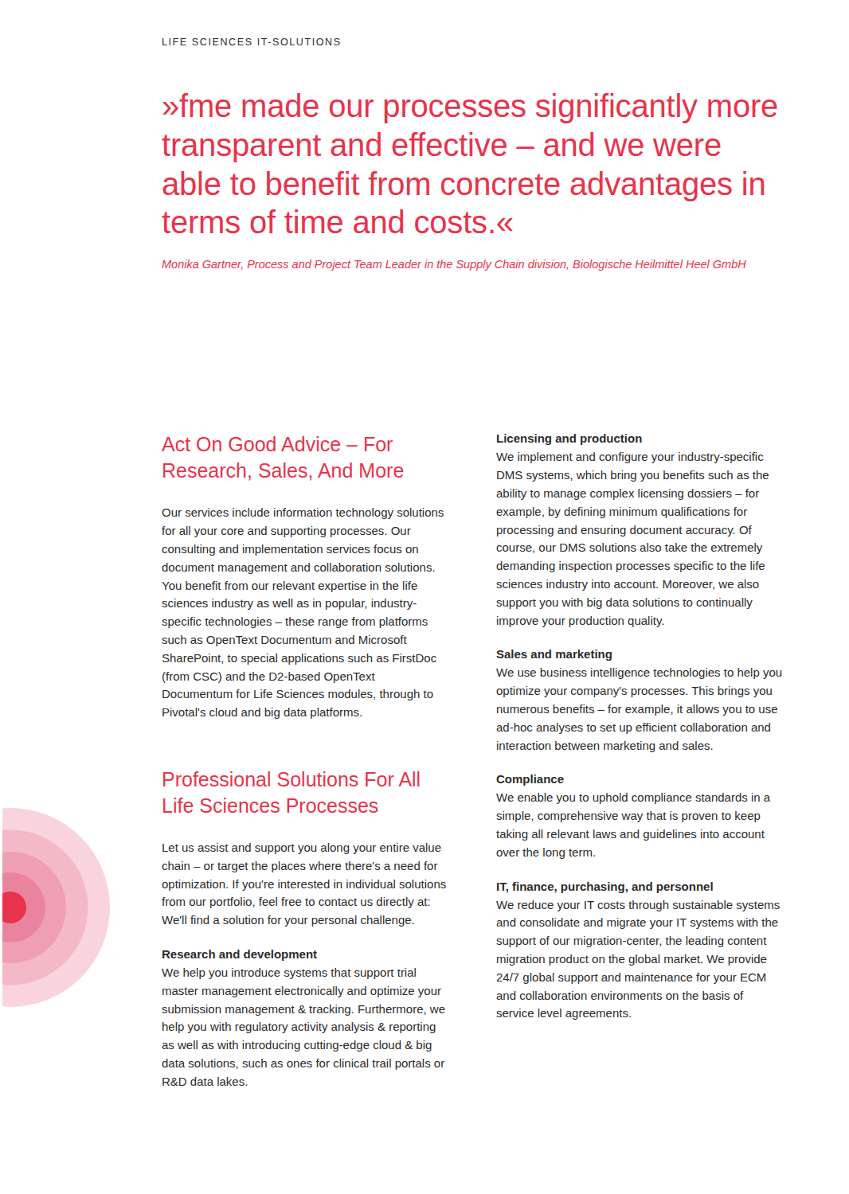Life Sciences IT-Solutions
»fme made our processes significantly more transparent and effective – and we were able to benefit from concrete advantages in terms of time and costs.«
Monika Gartner, Process and Project Team Leader in the Supply Chain division, Biologische Heilmittel Heel GmbH
Act On Good Advice – For
Research, Sales, And More
Our services include information technology solutions for all your core and supporting processes. Our consulting and implementation services focus on document management and collaboration solutions. You benefit from our relevant expertise in the life sciences industry as well as in popular, industry-specific technologies – these range from platforms such as OpenText Documentum and Microsoft SharePoint, to special applications such as FirstDoc (from CSC) and the D2-based OpenText Documentum for Life Sciences modules, through to Pivotal's cloud and big data platforms.
Professional Solutions For All
Life Sciences Processes
Let us assist and support you along your entire value chain – or target the places where there's a need for optimization. If you're interested in individual solutions from our portfolio, feel free to contact us directly at: We'll find a solution for your personal challenge.
Research and development
We help you introduce systems that support trial master management electronically and optimize your submission management & tracking. Furthermore, we help you with regulatory activity analysis & reporting as well as with introducing cutting-edge cloud & big data solutions, such as ones for clinical trail portals or R&D data lakes.
Licensing and production
We implement and configure your industry-specific DMS systems, which bring you benefits such as the ability to manage complex licensing dossiers – for example, by defining minimum qualifications for processing and ensuring document accuracy. Of course, our DMS solutions also take the extremely demanding inspection processes specific to the life sciences industry into account. Moreover, we also support you with big data solutions to continually improve your production quality.
Sales and marketing
We use business intelligence technologies to help you optimize your company's processes. This brings you numerous benefits – for example, it allows you to use ad-hoc analyses to set up efficient collaboration and interaction between marketing and sales.
Compliance
We enable you to uphold compliance standards in a simple, comprehensive way that is proven to keep taking all relevant laws and guidelines into account over the long term.
IT, finance, purchasing, and personnel
We reduce your IT costs through sustainable systems and consolidate and migrate your IT systems with the support of our migration-center, the leading content migration product on the global market. We provide 24/7 global support and maintenance for your ECM and collaboration environments on the basis of service level agreements.